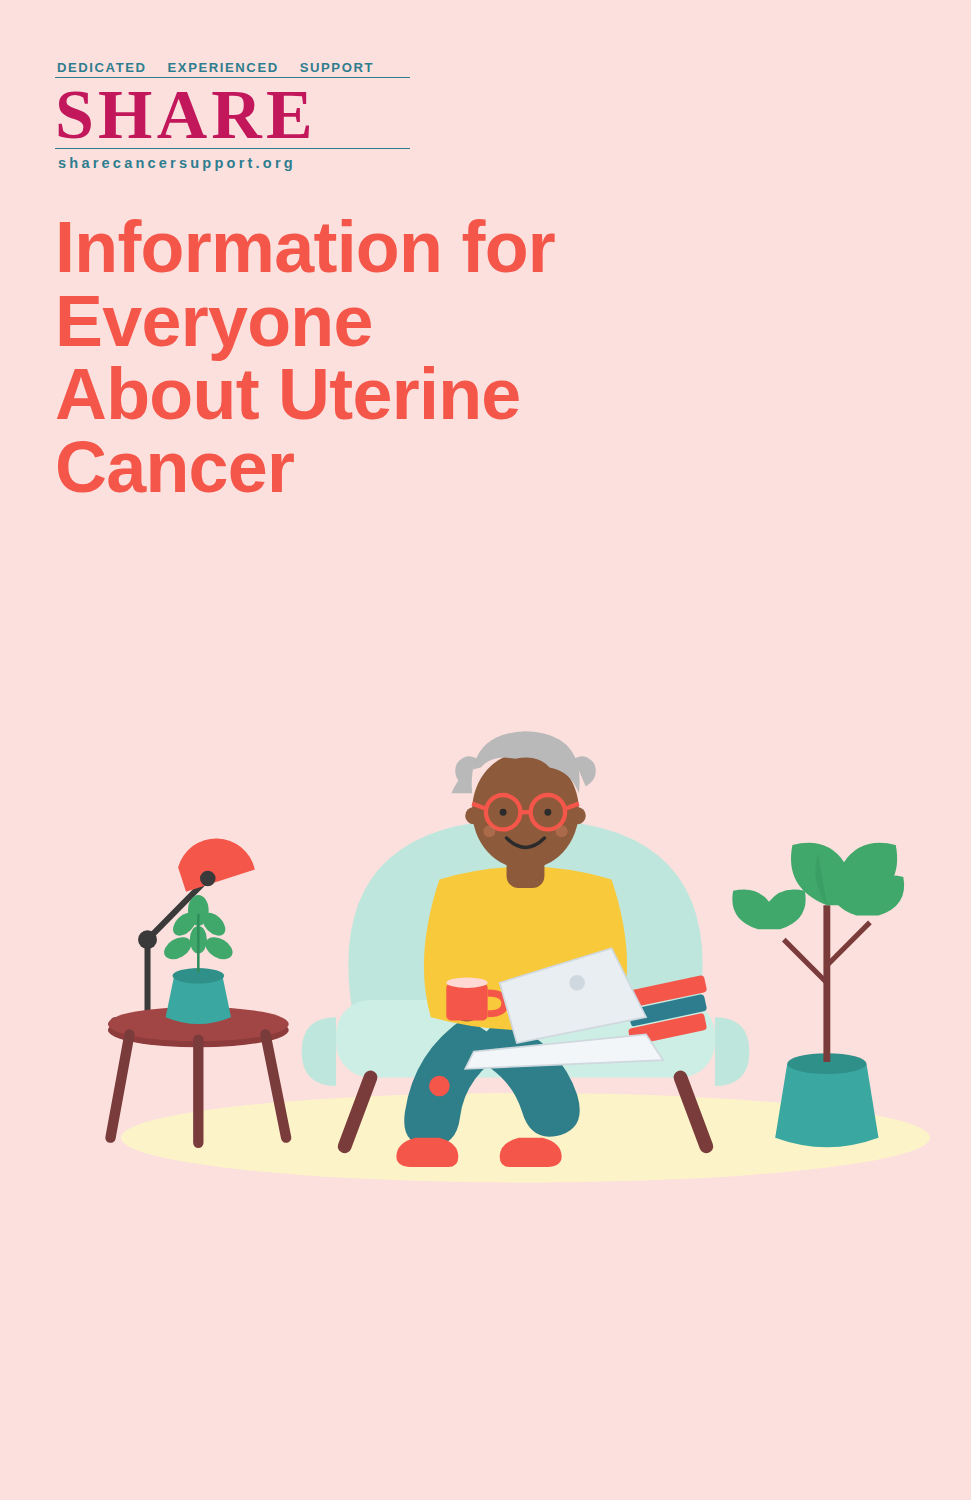Dedicated Experienced Support
SHARE
sharecancersupport.org
Information for Everyone About Uterine Cancer